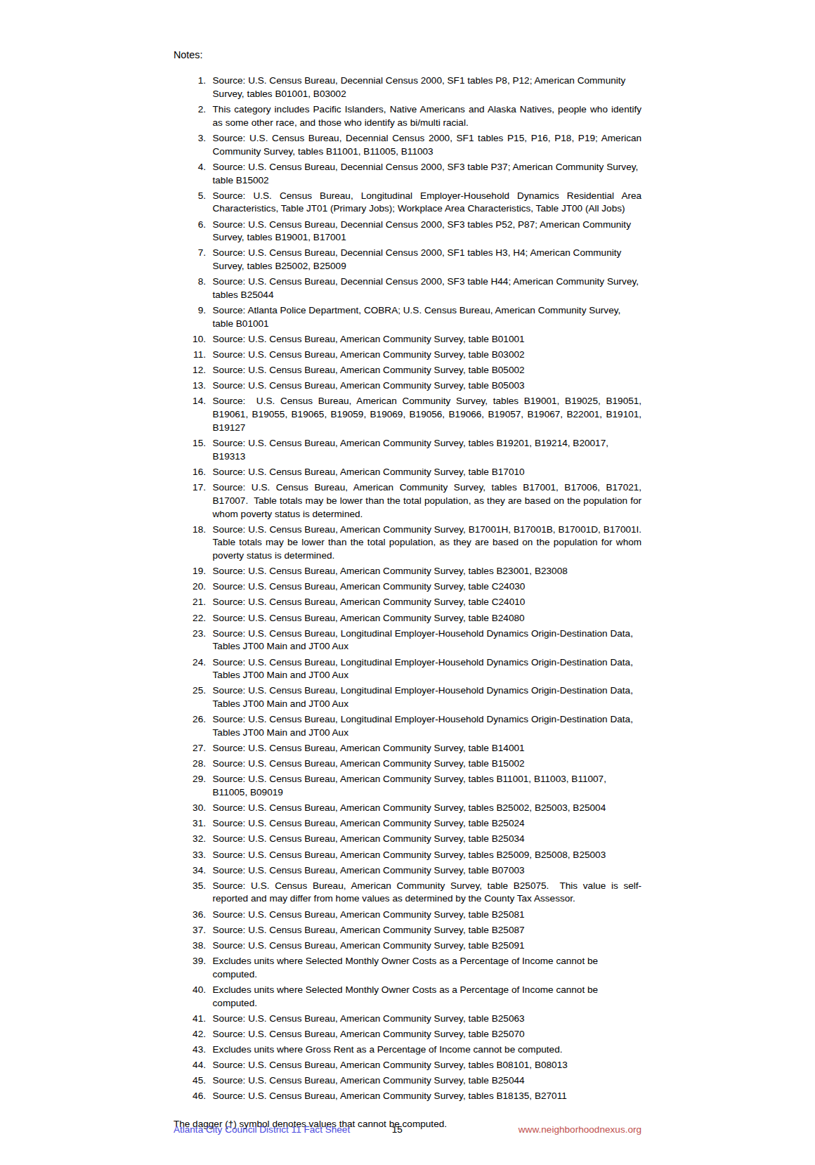Notes:
Source: U.S. Census Bureau, Decennial Census 2000, SF1 tables P8, P12; American Community Survey, tables B01001, B03002
This category includes Pacific Islanders, Native Americans and Alaska Natives, people who identify as some other race, and those who identify as bi/multi racial.
Source: U.S. Census Bureau, Decennial Census 2000, SF1 tables P15, P16, P18, P19; American Community Survey, tables B11001, B11005, B11003
Source: U.S. Census Bureau, Decennial Census 2000, SF3 table P37; American Community Survey, table B15002
Source: U.S. Census Bureau, Longitudinal Employer-Household Dynamics Residential Area Characteristics, Table JT01 (Primary Jobs); Workplace Area Characteristics, Table JT00 (All Jobs)
Source: U.S. Census Bureau, Decennial Census 2000, SF3 tables P52, P87; American Community Survey, tables B19001, B17001
Source: U.S. Census Bureau, Decennial Census 2000, SF1 tables H3, H4; American Community Survey, tables B25002, B25009
Source: U.S. Census Bureau, Decennial Census 2000, SF3 table H44; American Community Survey, tables B25044
Source: Atlanta Police Department, COBRA; U.S. Census Bureau, American Community Survey, table B01001
Source: U.S. Census Bureau, American Community Survey, table B01001
Source: U.S. Census Bureau, American Community Survey, table B03002
Source: U.S. Census Bureau, American Community Survey, table B05002
Source: U.S. Census Bureau, American Community Survey, table B05003
Source: U.S. Census Bureau, American Community Survey, tables B19001, B19025, B19051, B19061, B19055, B19065, B19059, B19069, B19056, B19066, B19057, B19067, B22001, B19101, B19127
Source: U.S. Census Bureau, American Community Survey, tables B19201, B19214, B20017, B19313
Source: U.S. Census Bureau, American Community Survey, table B17010
Source: U.S. Census Bureau, American Community Survey, tables B17001, B17006, B17021, B17007. Table totals may be lower than the total population, as they are based on the population for whom poverty status is determined.
Source: U.S. Census Bureau, American Community Survey, B17001H, B17001B, B17001D, B17001I. Table totals may be lower than the total population, as they are based on the population for whom poverty status is determined.
Source: U.S. Census Bureau, American Community Survey, tables B23001, B23008
Source: U.S. Census Bureau, American Community Survey, table C24030
Source: U.S. Census Bureau, American Community Survey, table C24010
Source: U.S. Census Bureau, American Community Survey, table B24080
Source: U.S. Census Bureau, Longitudinal Employer-Household Dynamics Origin-Destination Data, Tables JT00 Main and JT00 Aux
Source: U.S. Census Bureau, Longitudinal Employer-Household Dynamics Origin-Destination Data, Tables JT00 Main and JT00 Aux
Source: U.S. Census Bureau, Longitudinal Employer-Household Dynamics Origin-Destination Data, Tables JT00 Main and JT00 Aux
Source: U.S. Census Bureau, Longitudinal Employer-Household Dynamics Origin-Destination Data, Tables JT00 Main and JT00 Aux
Source: U.S. Census Bureau, American Community Survey, table B14001
Source: U.S. Census Bureau, American Community Survey, table B15002
Source: U.S. Census Bureau, American Community Survey, tables B11001, B11003, B11007, B11005, B09019
Source: U.S. Census Bureau, American Community Survey, tables B25002, B25003, B25004
Source: U.S. Census Bureau, American Community Survey, table B25024
Source: U.S. Census Bureau, American Community Survey, table B25034
Source: U.S. Census Bureau, American Community Survey, tables B25009, B25008, B25003
Source: U.S. Census Bureau, American Community Survey, table B07003
Source: U.S. Census Bureau, American Community Survey, table B25075. This value is self-reported and may differ from home values as determined by the County Tax Assessor.
Source: U.S. Census Bureau, American Community Survey, table B25081
Source: U.S. Census Bureau, American Community Survey, table B25087
Source: U.S. Census Bureau, American Community Survey, table B25091
Excludes units where Selected Monthly Owner Costs as a Percentage of Income cannot be computed.
Excludes units where Selected Monthly Owner Costs as a Percentage of Income cannot be computed.
Source: U.S. Census Bureau, American Community Survey, table B25063
Source: U.S. Census Bureau, American Community Survey, table B25070
Excludes units where Gross Rent as a Percentage of Income cannot be computed.
Source: U.S. Census Bureau, American Community Survey, tables B08101, B08013
Source: U.S. Census Bureau, American Community Survey, table B25044
Source: U.S. Census Bureau, American Community Survey, tables B18135, B27011
The dagger (†) symbol denotes values that cannot be computed.
Atlanta City Council District 11 Fact Sheet
15
www.neighborhoodnexus.org